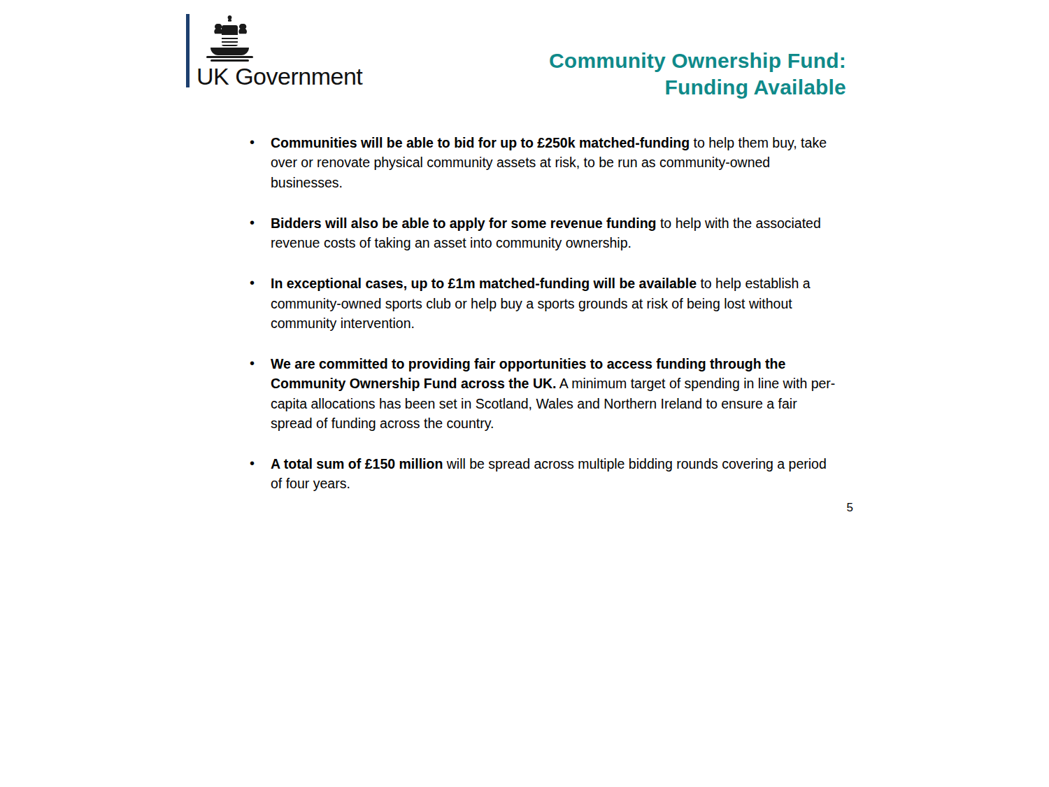UK Government
Community Ownership Fund:
Funding Available
Communities will be able to bid for up to £250k matched-funding to help them buy, take over or renovate physical community assets at risk, to be run as community-owned businesses.
Bidders will also be able to apply for some revenue funding to help with the associated revenue costs of taking an asset into community ownership.
In exceptional cases, up to £1m matched-funding will be available to help establish a community-owned sports club or help buy a sports grounds at risk of being lost without community intervention.
We are committed to providing fair opportunities to access funding through the Community Ownership Fund across the UK. A minimum target of spending in line with per-capita allocations has been set in Scotland, Wales and Northern Ireland to ensure a fair spread of funding across the country.
A total sum of £150 million will be spread across multiple bidding rounds covering a period of four years.
5